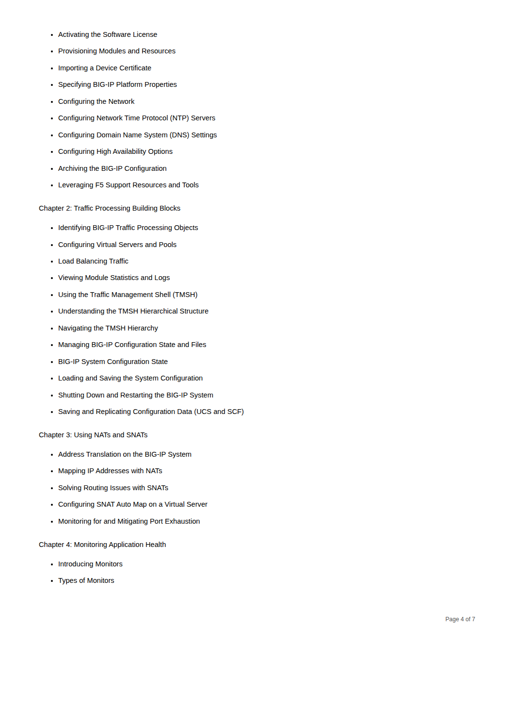Activating the Software License
Provisioning Modules and Resources
Importing a Device Certificate
Specifying BIG-IP Platform Properties
Configuring the Network
Configuring Network Time Protocol (NTP) Servers
Configuring Domain Name System (DNS) Settings
Configuring High Availability Options
Archiving the BIG-IP Configuration
Leveraging F5 Support Resources and Tools
Chapter 2: Traffic Processing Building Blocks
Identifying BIG-IP Traffic Processing Objects
Configuring Virtual Servers and Pools
Load Balancing Traffic
Viewing Module Statistics and Logs
Using the Traffic Management Shell (TMSH)
Understanding the TMSH Hierarchical Structure
Navigating the TMSH Hierarchy
Managing BIG-IP Configuration State and Files
BIG-IP System Configuration State
Loading and Saving the System Configuration
Shutting Down and Restarting the BIG-IP System
Saving and Replicating Configuration Data (UCS and SCF)
Chapter 3: Using NATs and SNATs
Address Translation on the BIG-IP System
Mapping IP Addresses with NATs
Solving Routing Issues with SNATs
Configuring SNAT Auto Map on a Virtual Server
Monitoring for and Mitigating Port Exhaustion
Chapter 4: Monitoring Application Health
Introducing Monitors
Types of Monitors
Page 4 of 7